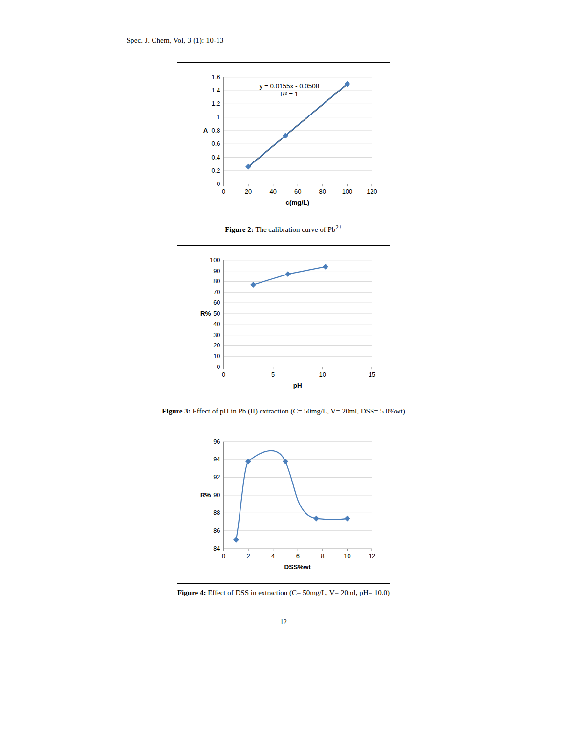Spec. J. Chem, Vol, 3 (1): 10-13
0 0.2 0.4 0.6 0.8 1 1.2 1.4 1.6 A 0 20 40 60 80 100 120 c(mg/L) y = 0.0155x - 0.0508 R² = 1
Figure 2: The calibration curve of Pb2+
0 10 20 30 40 50 60 70 80 90 100 R% 0 5 10 15 pH
Figure 3: Effect of pH in Pb (II) extraction (C= 50mg/L, V= 20ml, DSS= 5.0%wt)
84 86 88 90 92 94 96 R% 0 2 4 6 8 10 12 DSS%wt
Figure 4: Effect of DSS in extraction (C= 50mg/L, V= 20ml, pH= 10.0)
12